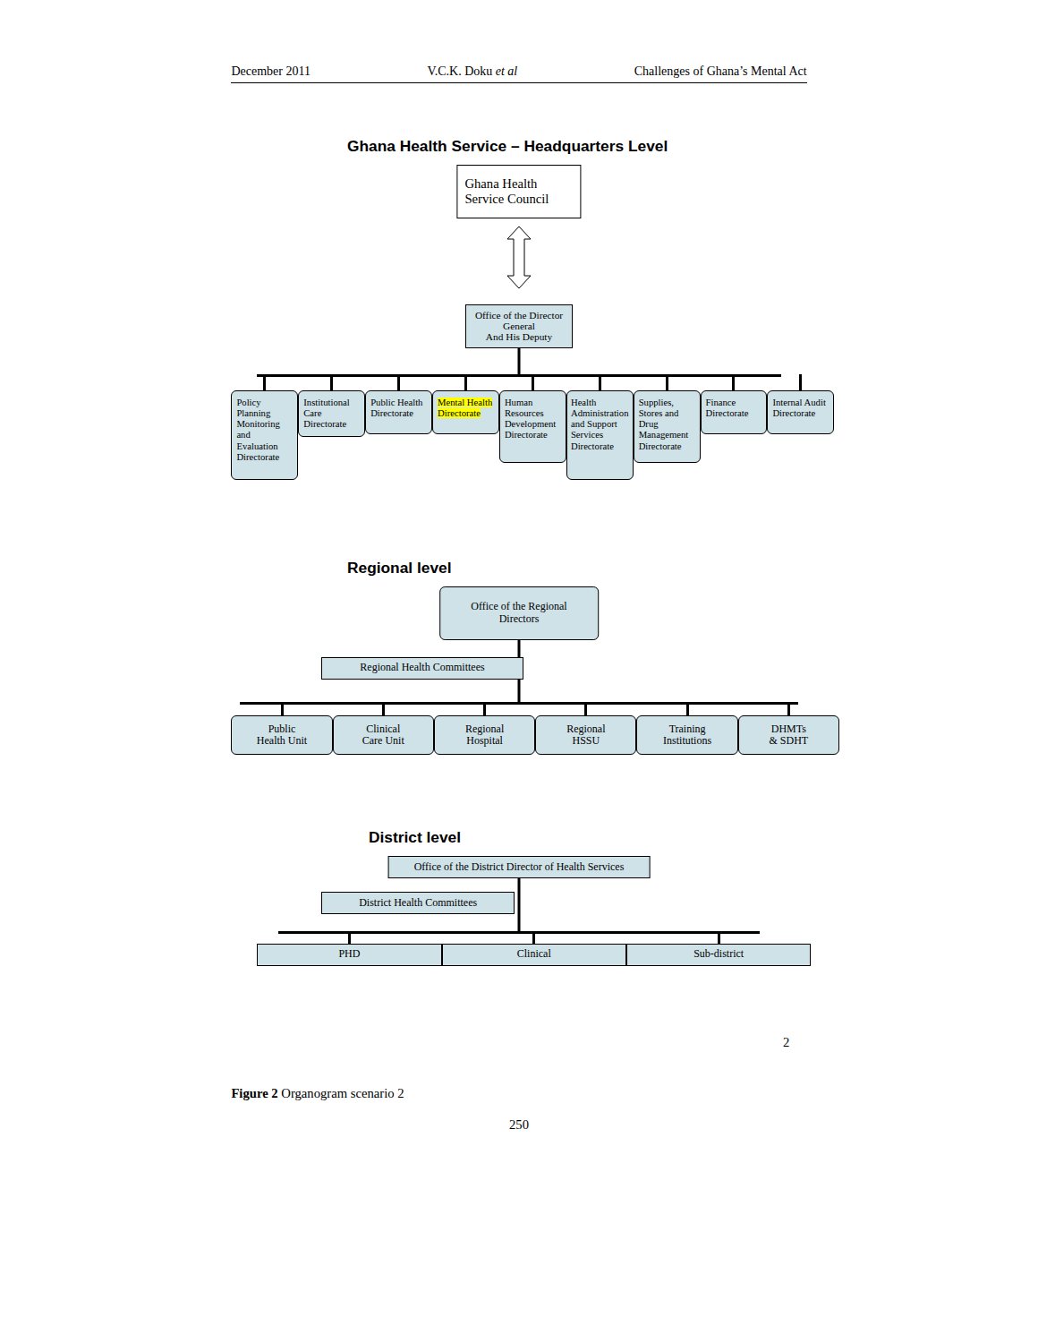December 2011
V.C.K. Doku et al
Challenges of Ghana’s Mental Act
Ghana Health Service – Headquarters Level
Ghana Health
Service Council
Office of the Director
General
And His Deputy
Policy Planning Monitoring and Evaluation Directorate
Institutional Care Directorate
Public Health Directorate
Mental Health Directorate
Human Resources Development Directorate
Health Administration and Support Services Directorate
Supplies, Stores and Drug Management Directorate
Finance Directorate
Internal Audit Directorate
Regional level
Office of the Regional
Directors
Regional Health Committees
Public
Health Unit
Clinical
Care Unit
Regional
Hospital
Regional
HSSU
Training
Institutions
DHMTs
& SDHT
District level
Office of the District Director of Health Services
District Health Committees
PHD
Clinical
Sub-district
2
Figure 2 Organogram scenario 2
250